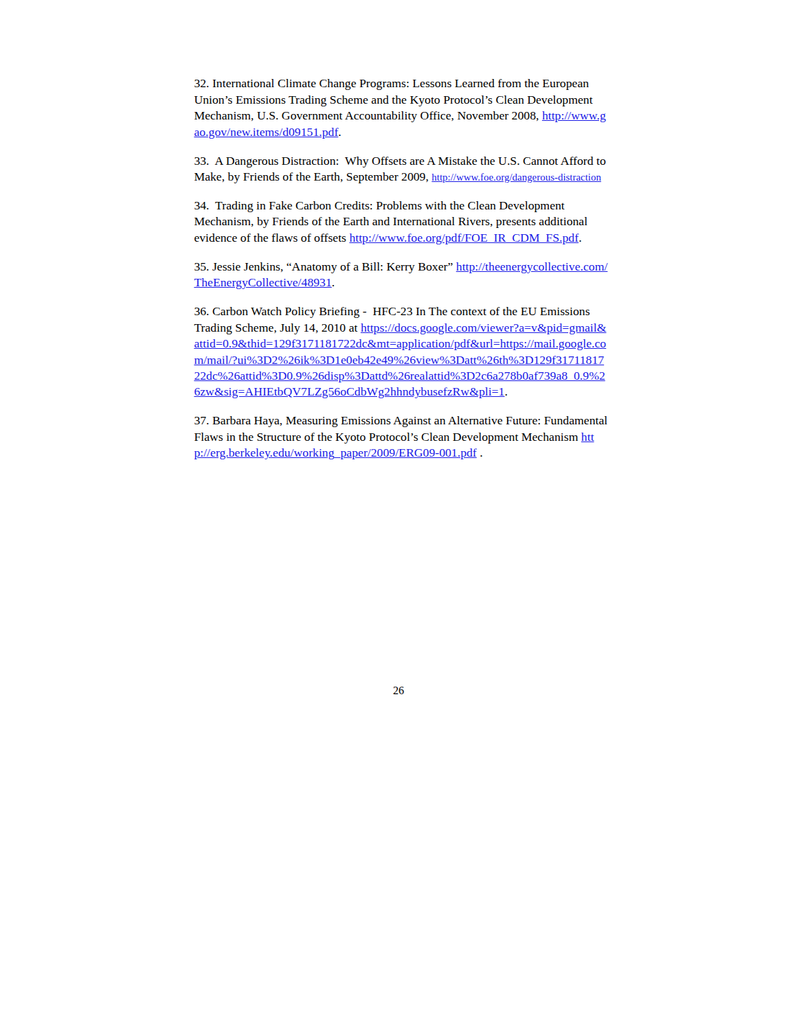32. International Climate Change Programs: Lessons Learned from the European Union’s Emissions Trading Scheme and the Kyoto Protocol’s Clean Development Mechanism, U.S. Government Accountability Office, November 2008, http://www.gao.gov/new.items/d09151.pdf.
33. A Dangerous Distraction: Why Offsets are A Mistake the U.S. Cannot Afford to Make, by Friends of the Earth, September 2009, http://www.foe.org/dangerous-distraction
34. Trading in Fake Carbon Credits: Problems with the Clean Development Mechanism, by Friends of the Earth and International Rivers, presents additional evidence of the flaws of offsets http://www.foe.org/pdf/FOE_IR_CDM_FS.pdf.
35. Jessie Jenkins, “Anatomy of a Bill: Kerry Boxer” http://theenergycollective.com/TheEnergyCollective/48931.
36. Carbon Watch Policy Briefing - HFC-23 In The context of the EU Emissions Trading Scheme, July 14, 2010 at https://docs.google.com/viewer?a=v&pid=gmail&attid=0.9&thid=129f3171181722dc&mt=application/pdf&url=https://mail.google.com/mail/?ui%3D2%26ik%3D1e0eb42e49%26view%3Datt%26th%3D129f3171181722dc%26attid%3D0.9%26disp%3Dattd%26realattid%3D2c6a278b0af739a8_0.9%26zw&sig=AHIEtbQV7LZg56oCdbWg2hhndybusefzRw&pli=1.
37. Barbara Haya, Measuring Emissions Against an Alternative Future: Fundamental Flaws in the Structure of the Kyoto Protocol’s Clean Development Mechanism http://erg.berkeley.edu/working_paper/2009/ERG09-001.pdf .
26